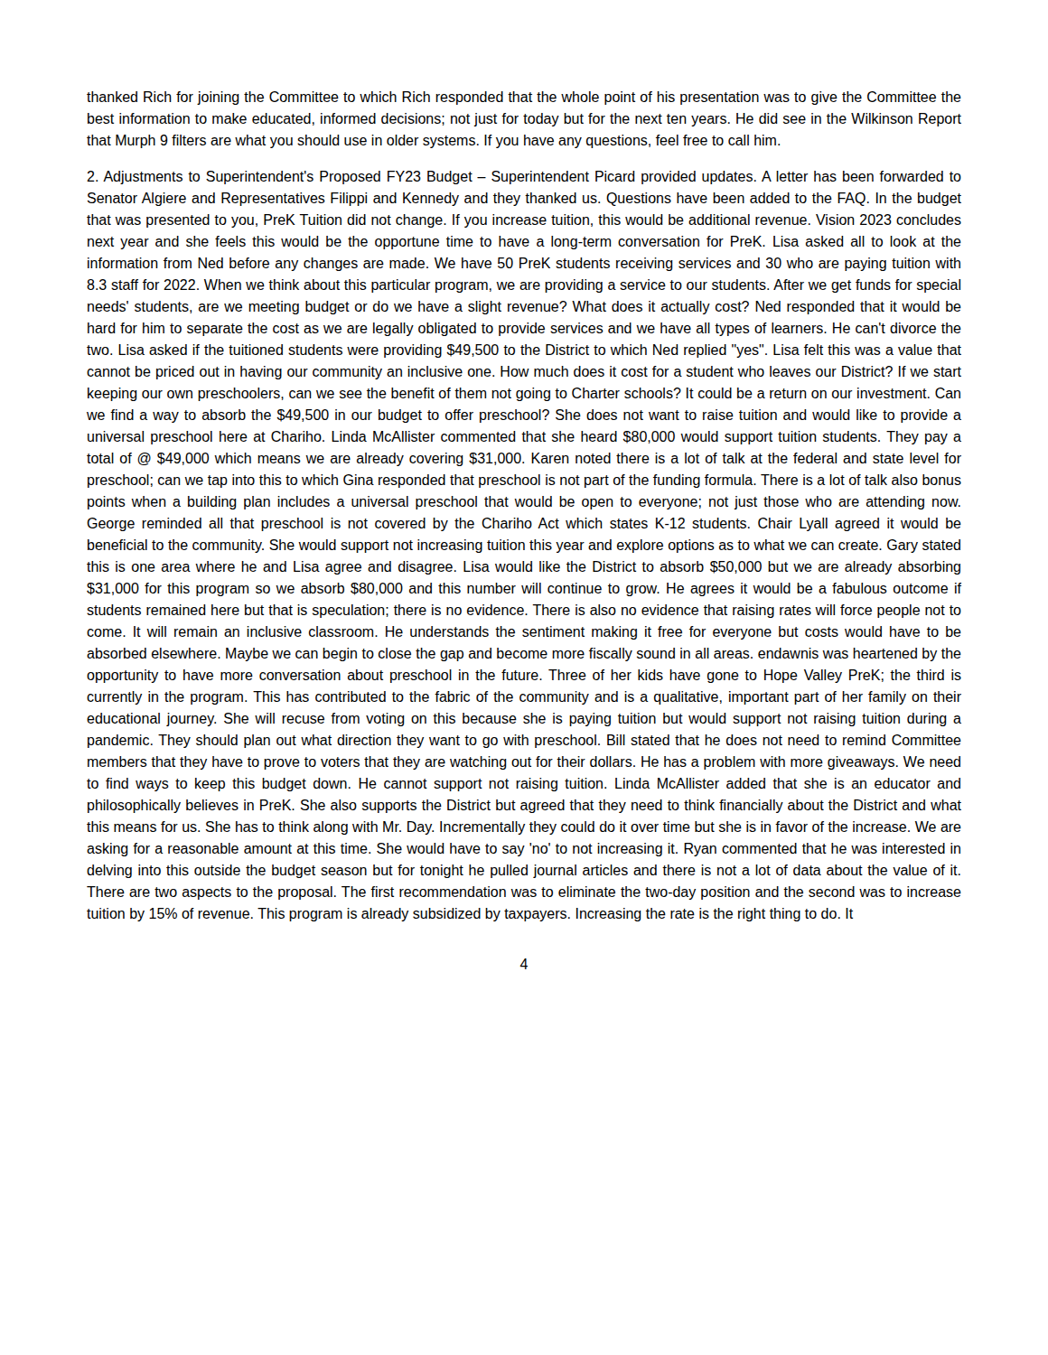thanked Rich for joining the Committee to which Rich responded that the whole point of his presentation was to give the Committee the best information to make educated, informed decisions; not just for today but for the next ten years. He did see in the Wilkinson Report that Murph 9 filters are what you should use in older systems. If you have any questions, feel free to call him.
2. Adjustments to Superintendent's Proposed FY23 Budget – Superintendent Picard provided updates. A letter has been forwarded to Senator Algiere and Representatives Filippi and Kennedy and they thanked us. Questions have been added to the FAQ. In the budget that was presented to you, PreK Tuition did not change. If you increase tuition, this would be additional revenue. Vision 2023 concludes next year and she feels this would be the opportune time to have a long-term conversation for PreK. Lisa asked all to look at the information from Ned before any changes are made. We have 50 PreK students receiving services and 30 who are paying tuition with 8.3 staff for 2022. When we think about this particular program, we are providing a service to our students. After we get funds for special needs' students, are we meeting budget or do we have a slight revenue? What does it actually cost? Ned responded that it would be hard for him to separate the cost as we are legally obligated to provide services and we have all types of learners. He can't divorce the two. Lisa asked if the tuitioned students were providing $49,500 to the District to which Ned replied "yes". Lisa felt this was a value that cannot be priced out in having our community an inclusive one. How much does it cost for a student who leaves our District? If we start keeping our own preschoolers, can we see the benefit of them not going to Charter schools? It could be a return on our investment. Can we find a way to absorb the $49,500 in our budget to offer preschool? She does not want to raise tuition and would like to provide a universal preschool here at Chariho. Linda McAllister commented that she heard $80,000 would support tuition students. They pay a total of @ $49,000 which means we are already covering $31,000. Karen noted there is a lot of talk at the federal and state level for preschool; can we tap into this to which Gina responded that preschool is not part of the funding formula. There is a lot of talk also bonus points when a building plan includes a universal preschool that would be open to everyone; not just those who are attending now. George reminded all that preschool is not covered by the Chariho Act which states K-12 students. Chair Lyall agreed it would be beneficial to the community. She would support not increasing tuition this year and explore options as to what we can create. Gary stated this is one area where he and Lisa agree and disagree. Lisa would like the District to absorb $50,000 but we are already absorbing $31,000 for this program so we absorb $80,000 and this number will continue to grow. He agrees it would be a fabulous outcome if students remained here but that is speculation; there is no evidence. There is also no evidence that raising rates will force people not to come. It will remain an inclusive classroom. He understands the sentiment making it free for everyone but costs would have to be absorbed elsewhere. Maybe we can begin to close the gap and become more fiscally sound in all areas. endawnis was heartened by the opportunity to have more conversation about preschool in the future. Three of her kids have gone to Hope Valley PreK; the third is currently in the program. This has contributed to the fabric of the community and is a qualitative, important part of her family on their educational journey. She will recuse from voting on this because she is paying tuition but would support not raising tuition during a pandemic. They should plan out what direction they want to go with preschool. Bill stated that he does not need to remind Committee members that they have to prove to voters that they are watching out for their dollars. He has a problem with more giveaways. We need to find ways to keep this budget down. He cannot support not raising tuition. Linda McAllister added that she is an educator and philosophically believes in PreK. She also supports the District but agreed that they need to think financially about the District and what this means for us. She has to think along with Mr. Day. Incrementally they could do it over time but she is in favor of the increase. We are asking for a reasonable amount at this time. She would have to say 'no' to not increasing it. Ryan commented that he was interested in delving into this outside the budget season but for tonight he pulled journal articles and there is not a lot of data about the value of it. There are two aspects to the proposal. The first recommendation was to eliminate the two-day position and the second was to increase tuition by 15% of revenue. This program is already subsidized by taxpayers. Increasing the rate is the right thing to do. It
4